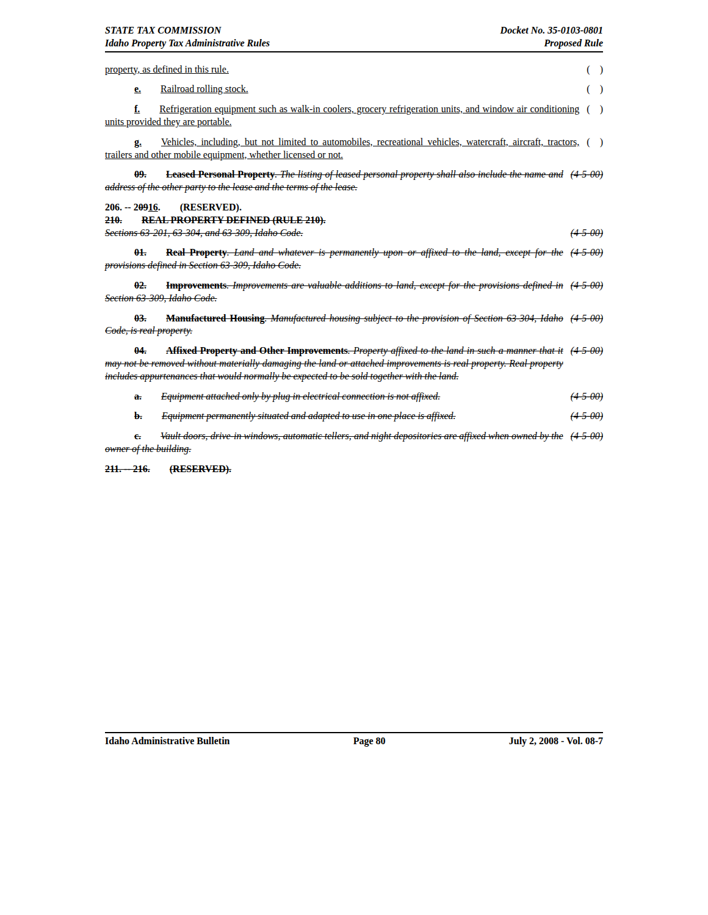STATE TAX COMMISSION
Idaho Property Tax Administrative Rules
Docket No. 35-0103-0801
Proposed Rule
property, as defined in this rule.
( )
e.  Railroad rolling stock.
( )
f.  Refrigeration equipment such as walk-in coolers, grocery refrigeration units, and window air conditioning units provided they are portable.
( )
g.  Vehicles, including, but not limited to automobiles, recreational vehicles, watercraft, aircraft, tractors, trailers and other mobile equipment, whether licensed or not.
( )
09.  Leased Personal Property. The listing of leased personal property shall also include the name and address of the other party to the lease and the terms of the lease.
(4-5-00)
206. -- 20916.  (RESERVED).
210.  REAL PROPERTY DEFINED (RULE 210).
Sections 63-201, 63-304, and 63-309, Idaho Code.
(4-5-00)
01.  Real Property. Land and whatever is permanently upon or affixed to the land, except for the provisions defined in Section 63-309, Idaho Code.
(4-5-00)
02.  Improvements. Improvements are valuable additions to land, except for the provisions defined in Section 63-309, Idaho Code.
(4-5-00)
03.  Manufactured Housing. Manufactured housing subject to the provision of Section 63-304, Idaho Code, is real property.
(4-5-00)
04.  Affixed Property and Other Improvements. Property affixed to the land in such a manner that it may not be removed without materially damaging the land or attached improvements is real property. Real property includes appurtenances that would normally be expected to be sold together with the land.
(4-5-00)
a.  Equipment attached only by plug in electrical connection is not affixed.
(4-5-00)
b.  Equipment permanently situated and adapted to use in one place is affixed.
(4-5-00)
c.  Vault doors, drive-in windows, automatic tellers, and night depositories are affixed when owned by the owner of the building.
(4-5-00)
211. -- 216.  (RESERVED).
Idaho Administrative Bulletin
Page 80
July 2, 2008 - Vol. 08-7